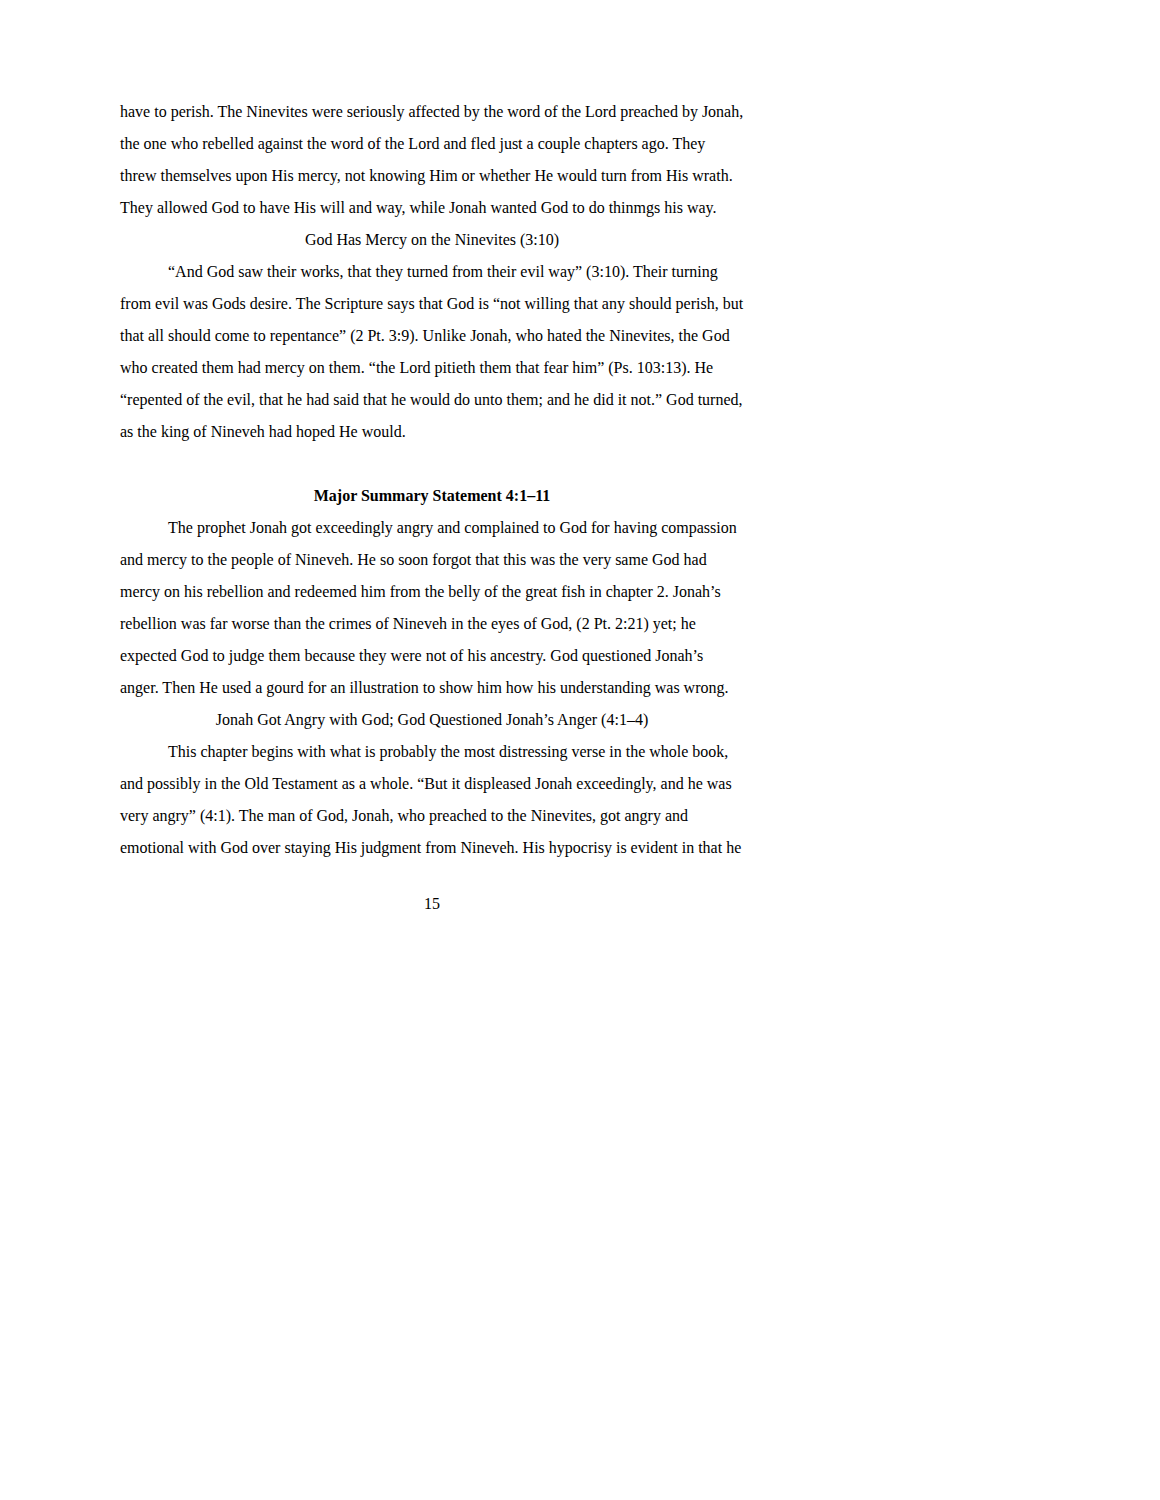have to perish. The Ninevites were seriously affected by the word of the Lord preached by Jonah, the one who rebelled against the word of the Lord and fled just a couple chapters ago. They threw themselves upon His mercy, not knowing Him or whether He would turn from His wrath. They allowed God to have His will and way, while Jonah wanted God to do thinmgs his way.
God Has Mercy on the Ninevites (3:10)
“And God saw their works, that they turned from their evil way” (3:10). Their turning from evil was Gods desire. The Scripture says that God is “not willing that any should perish, but that all should come to repentance” (2 Pt. 3:9). Unlike Jonah, who hated the Ninevites, the God who created them had mercy on them. “the Lord pitieth them that fear him” (Ps. 103:13). He “repented of the evil, that he had said that he would do unto them; and he did it not.” God turned, as the king of Nineveh had hoped He would.
Major Summary Statement 4:1–11
The prophet Jonah got exceedingly angry and complained to God for having compassion and mercy to the people of Nineveh. He so soon forgot that this was the very same God had mercy on his rebellion and redeemed him from the belly of the great fish in chapter 2. Jonah’s rebellion was far worse than the crimes of Nineveh in the eyes of God, (2 Pt. 2:21) yet; he expected God to judge them because they were not of his ancestry. God questioned Jonah’s anger. Then He used a gourd for an illustration to show him how his understanding was wrong.
Jonah Got Angry with God; God Questioned Jonah’s Anger (4:1–4)
This chapter begins with what is probably the most distressing verse in the whole book, and possibly in the Old Testament as a whole. “But it displeased Jonah exceedingly, and he was very angry” (4:1). The man of God, Jonah, who preached to the Ninevites, got angry and emotional with God over staying His judgment from Nineveh. His hypocrisy is evident in that he
15